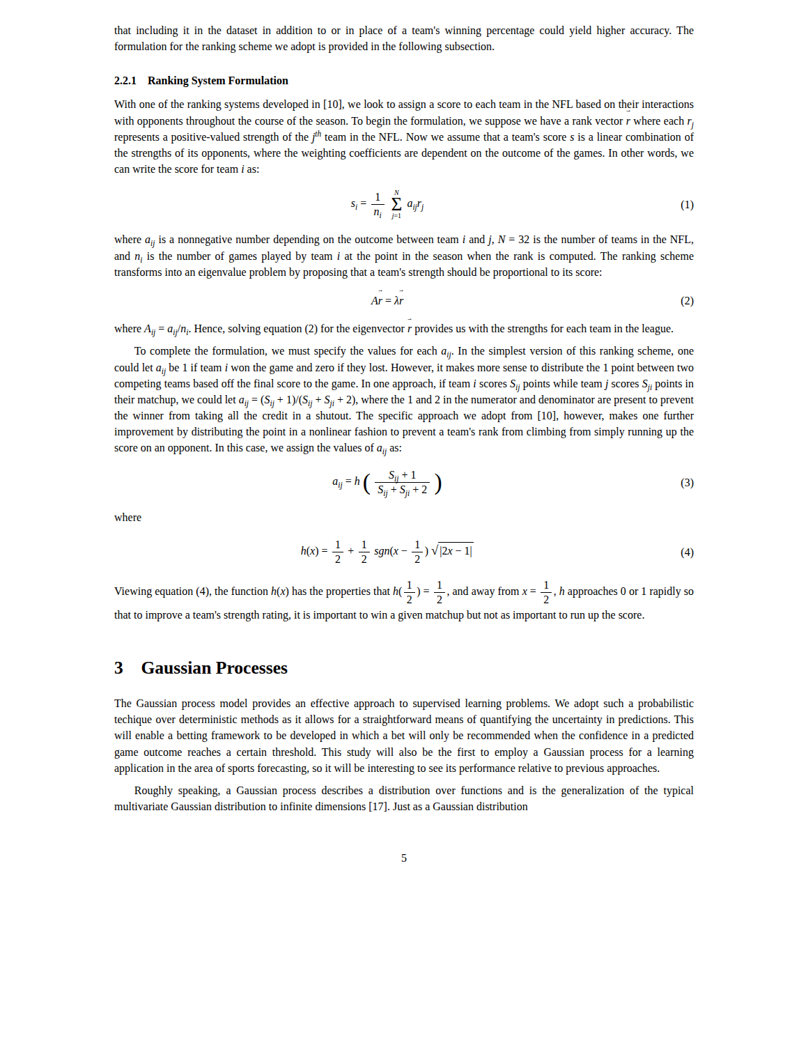that including it in the dataset in addition to or in place of a team's winning percentage could yield higher accuracy. The formulation for the ranking scheme we adopt is provided in the following subsection.
2.2.1 Ranking System Formulation
With one of the ranking systems developed in [10], we look to assign a score to each team in the NFL based on their interactions with opponents throughout the course of the season. To begin the formulation, we suppose we have a rank vector r where each rj represents a positive-valued strength of the jth team in the NFL. Now we assume that a team's score s is a linear combination of the strengths of its opponents, where the weighting coefficients are dependent on the outcome of the games. In other words, we can write the score for team i as:
si = 1 ni NΣj=1 aijrj
(1)
where aij is a nonnegative number depending on the outcome between team i and j, N = 32 is the number of teams in the NFL, and ni is the number of games played by team i at the point in the season when the rank is computed. The ranking scheme transforms into an eigenvalue problem by proposing that a team's strength should be proportional to its score:
Ar = λr
(2)
where Aij = aij/ni. Hence, solving equation (2) for the eigenvector r provides us with the strengths for each team in the league.
To complete the formulation, we must specify the values for each aij. In the simplest version of this ranking scheme, one could let aij be 1 if team i won the game and zero if they lost. However, it makes more sense to distribute the 1 point between two competing teams based off the final score to the game. In one approach, if team i scores Sij points while team j scores Sji points in their matchup, we could let aij = (Sij + 1)/(Sij + Sji + 2), where the 1 and 2 in the numerator and denominator are present to prevent the winner from taking all the credit in a shutout. The specific approach we adopt from [10], however, makes one further improvement by distributing the point in a nonlinear fashion to prevent a team's rank from climbing from simply running up the score on an opponent. In this case, we assign the values of aij as:
aij = h ( Sij + 1 Sij + Sji + 2 )
(3)
where
h(x) = 12 + 12 sgn(x − 12) |2x − 1|
(4)
Viewing equation (4), the function h(x) has the properties that h(12) = 12, and away from x = 12, h approaches 0 or 1 rapidly so that to improve a team's strength rating, it is important to win a given matchup but not as important to run up the score.
3 Gaussian Processes
The Gaussian process model provides an effective approach to supervised learning problems. We adopt such a probabilistic techique over deterministic methods as it allows for a straightforward means of quantifying the uncertainty in predictions. This will enable a betting framework to be developed in which a bet will only be recommended when the confidence in a predicted game outcome reaches a certain threshold. This study will also be the first to employ a Gaussian process for a learning application in the area of sports forecasting, so it will be interesting to see its performance relative to previous approaches.
Roughly speaking, a Gaussian process describes a distribution over functions and is the generalization of the typical multivariate Gaussian distribution to infinite dimensions [17]. Just as a Gaussian distribution
5